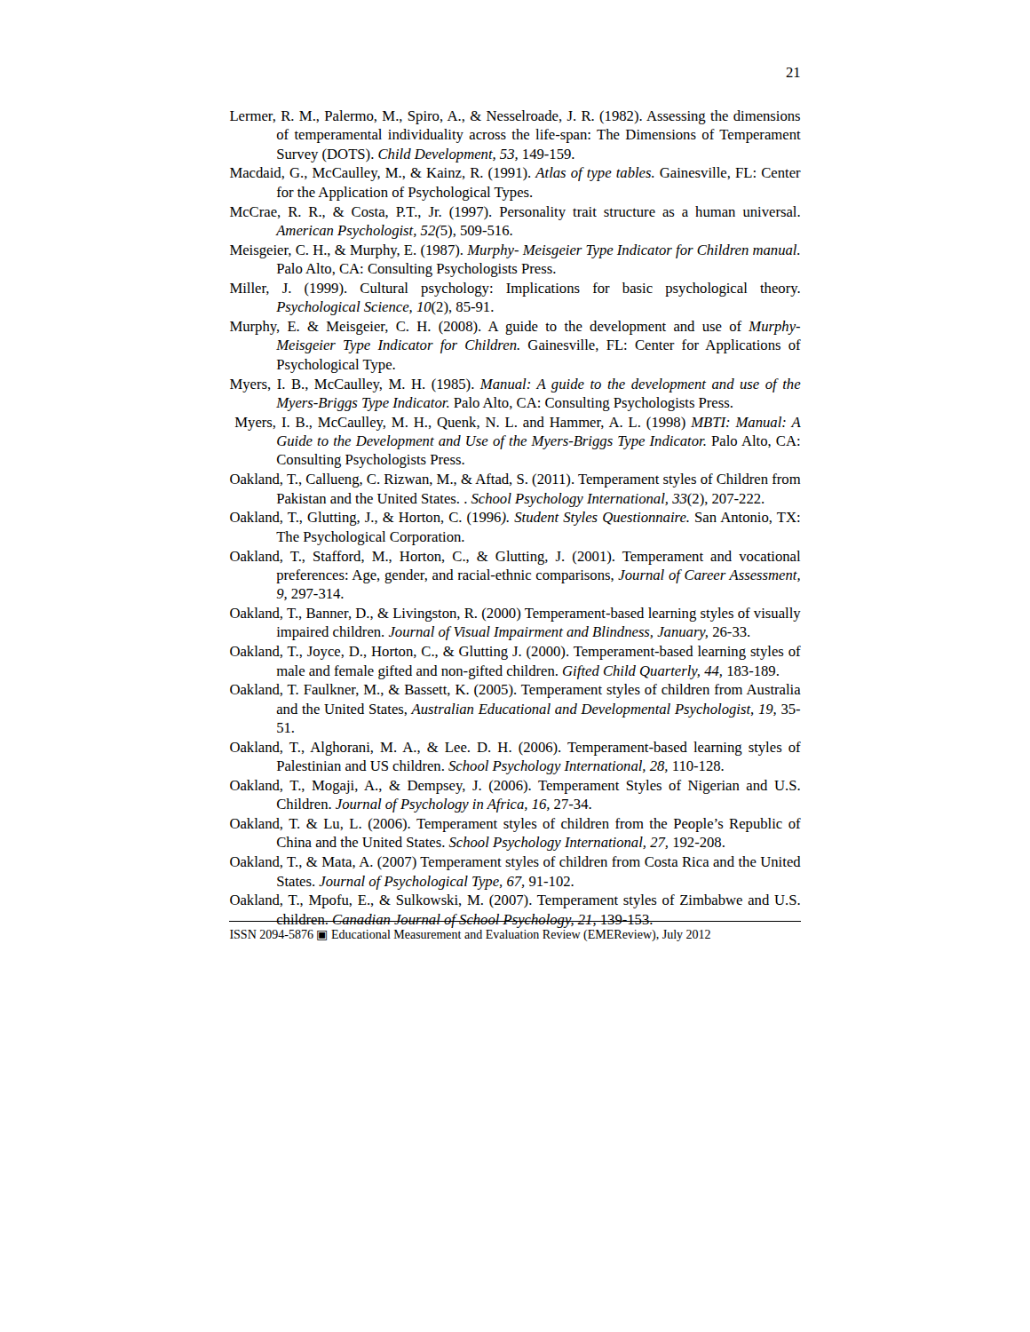21
Lermer, R. M., Palermo, M., Spiro, A., & Nesselroade, J. R. (1982). Assessing the dimensions of temperamental individuality across the life-span: The Dimensions of Temperament Survey (DOTS). Child Development, 53, 149-159.
Macdaid, G., McCaulley, M., & Kainz, R. (1991). Atlas of type tables. Gainesville, FL: Center for the Application of Psychological Types.
McCrae, R. R., & Costa, P.T., Jr. (1997). Personality trait structure as a human universal. American Psychologist, 52(5), 509-516.
Meisgeier, C. H., & Murphy, E. (1987). Murphy- Meisgeier Type Indicator for Children manual. Palo Alto, CA: Consulting Psychologists Press.
Miller, J. (1999). Cultural psychology: Implications for basic psychological theory. Psychological Science, 10(2), 85-91.
Murphy, E. & Meisgeier, C. H. (2008). A guide to the development and use of Murphy-Meisgeier Type Indicator for Children. Gainesville, FL: Center for Applications of Psychological Type.
Myers, I. B., McCaulley, M. H. (1985). Manual: A guide to the development and use of the Myers-Briggs Type Indicator. Palo Alto, CA: Consulting Psychologists Press.
Myers, I. B., McCaulley, M. H., Quenk, N. L. and Hammer, A. L. (1998) MBTI: Manual: A Guide to the Development and Use of the Myers-Briggs Type Indicator. Palo Alto, CA: Consulting Psychologists Press.
Oakland, T., Callueng, C. Rizwan, M., & Aftad, S. (2011). Temperament styles of Children from Pakistan and the United States. . School Psychology International, 33(2), 207-222.
Oakland, T., Glutting, J., & Horton, C. (1996). Student Styles Questionnaire. San Antonio, TX: The Psychological Corporation.
Oakland, T., Stafford, M., Horton, C., & Glutting, J. (2001). Temperament and vocational preferences: Age, gender, and racial-ethnic comparisons, Journal of Career Assessment, 9, 297-314.
Oakland, T., Banner, D., & Livingston, R. (2000) Temperament-based learning styles of visually impaired children. Journal of Visual Impairment and Blindness, January, 26-33.
Oakland, T., Joyce, D., Horton, C., & Glutting J. (2000). Temperament-based learning styles of male and female gifted and non-gifted children. Gifted Child Quarterly, 44, 183-189.
Oakland, T. Faulkner, M., & Bassett, K. (2005). Temperament styles of children from Australia and the United States, Australian Educational and Developmental Psychologist, 19, 35- 51.
Oakland, T., Alghorani, M. A., & Lee. D. H. (2006). Temperament-based learning styles of Palestinian and US children. School Psychology International, 28, 110-128.
Oakland, T., Mogaji, A., & Dempsey, J. (2006). Temperament Styles of Nigerian and U.S. Children. Journal of Psychology in Africa, 16, 27-34.
Oakland, T. & Lu, L. (2006). Temperament styles of children from the People’s Republic of China and the United States. School Psychology International, 27, 192-208.
Oakland, T., & Mata, A. (2007) Temperament styles of children from Costa Rica and the United States. Journal of Psychological Type, 67, 91-102.
Oakland, T., Mpofu, E., & Sulkowski, M. (2007). Temperament styles of Zimbabwe and U.S. children. Canadian Journal of School Psychology, 21, 139-153.
ISSN 2094-5876 ▣ Educational Measurement and Evaluation Review (EMEReview), July 2012